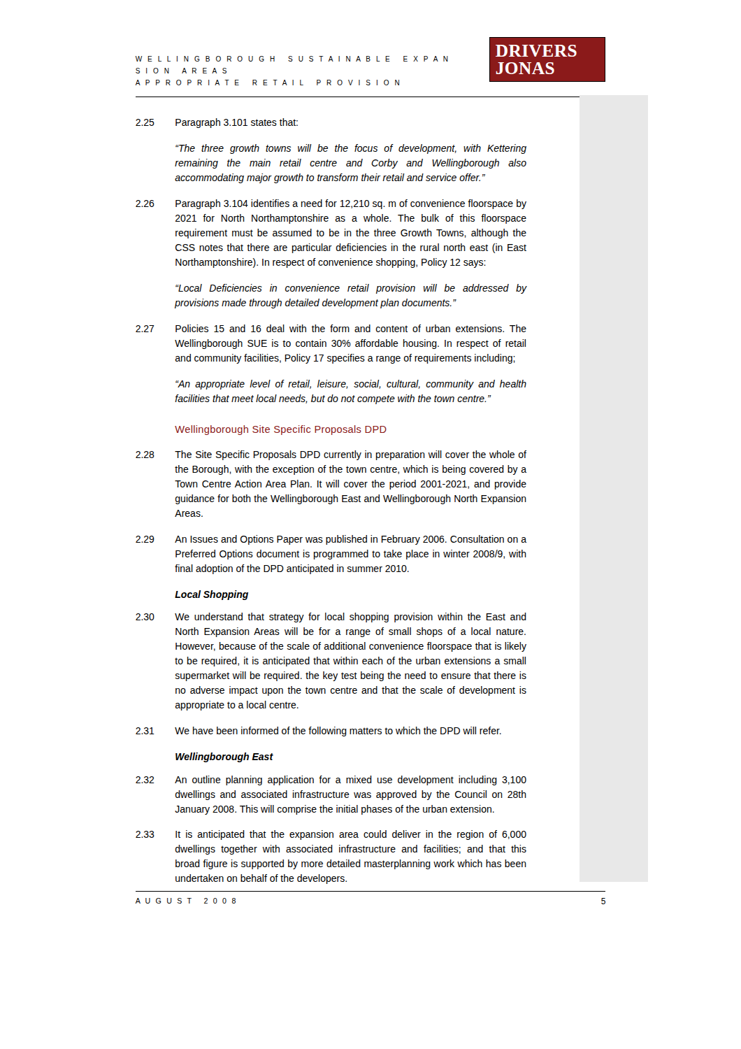DRIVERS JONAS
W E L L I N G B O R O U G H S U S T A I N A B L E E X P A N S I O N A R E A S
A P P R O P R I A T E R E T A I L P R O V I S I O N
2.25
Paragraph 3.101 states that:
“The three growth towns will be the focus of development, with Kettering remaining the main retail centre and Corby and Wellingborough also accommodating major growth to transform their retail and service offer.”
2.26
Paragraph 3.104 identifies a need for 12,210 sq. m of convenience floorspace by 2021 for North Northamptonshire as a whole. The bulk of this floorspace requirement must be assumed to be in the three Growth Towns, although the CSS notes that there are particular deficiencies in the rural north east (in East Northamptonshire). In respect of convenience shopping, Policy 12 says:
“Local Deficiencies in convenience retail provision will be addressed by provisions made through detailed development plan documents.”
2.27
Policies 15 and 16 deal with the form and content of urban extensions. The Wellingborough SUE is to contain 30% affordable housing. In respect of retail and community facilities, Policy 17 specifies a range of requirements including;
“An appropriate level of retail, leisure, social, cultural, community and health facilities that meet local needs, but do not compete with the town centre.”
Wellingborough Site Specific Proposals DPD
2.28
The Site Specific Proposals DPD currently in preparation will cover the whole of the Borough, with the exception of the town centre, which is being covered by a Town Centre Action Area Plan. It will cover the period 2001-2021, and provide guidance for both the Wellingborough East and Wellingborough North Expansion Areas.
2.29
An Issues and Options Paper was published in February 2006. Consultation on a Preferred Options document is programmed to take place in winter 2008/9, with final adoption of the DPD anticipated in summer 2010.
Local Shopping
2.30
We understand that strategy for local shopping provision within the East and North Expansion Areas will be for a range of small shops of a local nature. However, because of the scale of additional convenience floorspace that is likely to be required, it is anticipated that within each of the urban extensions a small supermarket will be required. the key test being the need to ensure that there is no adverse impact upon the town centre and that the scale of development is appropriate to a local centre.
2.31
We have been informed of the following matters to which the DPD will refer.
Wellingborough East
2.32
An outline planning application for a mixed use development including 3,100 dwellings and associated infrastructure was approved by the Council on 28th January 2008. This will comprise the initial phases of the urban extension.
2.33
It is anticipated that the expansion area could deliver in the region of 6,000 dwellings together with associated infrastructure and facilities; and that this broad figure is supported by more detailed masterplanning work which has been undertaken on behalf of the developers.
A U G U S T 2 0 0 8 5